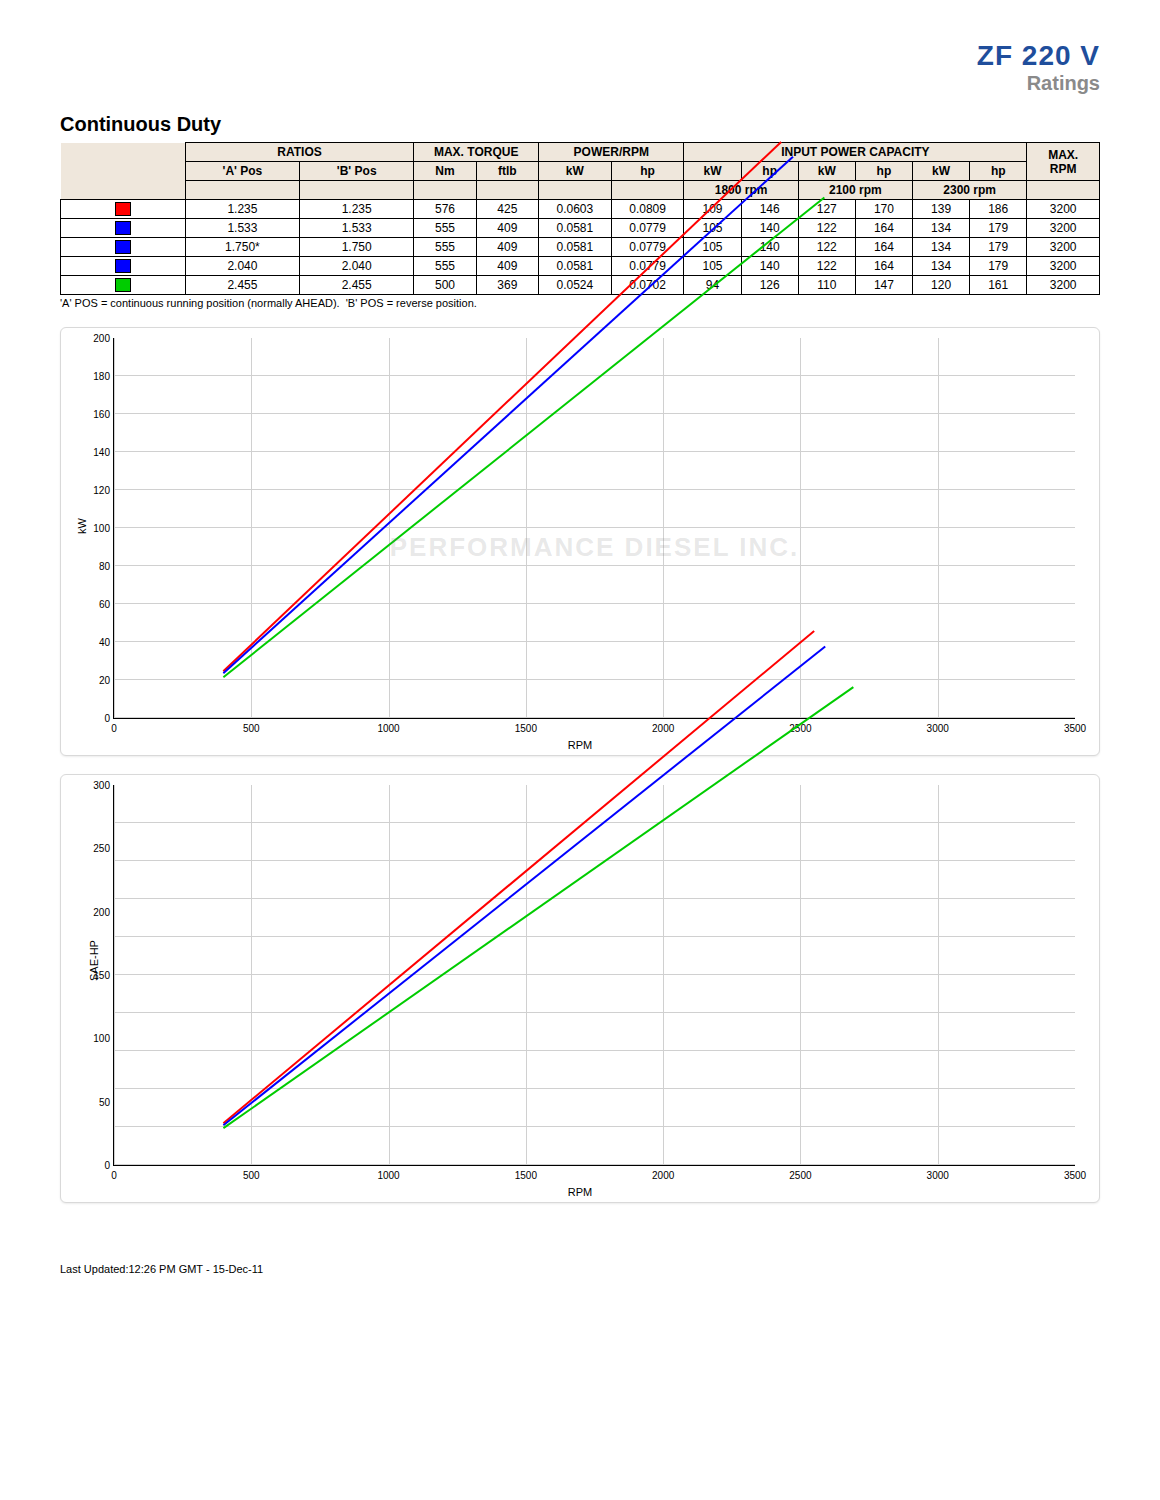ZF 220 V
Ratings
Continuous Duty
| | RATIOS | MAX. TORQUE | POWER/RPM | INPUT POWER CAPACITY | MAX. RPM |
| --- | --- | --- | --- | --- | --- |
| 'A' Pos | 'B' Pos | Nm | ftlb | kW | hp | kW | hp | kW | hp | kW | hp |
| | | | | | | 1800 rpm | 2100 rpm | 2300 rpm | |
| | 1.235 | 1.235 | 576 | 425 | 0.0603 | 0.0809 | 109 | 146 | 127 | 170 | 139 | 186 | 3200 |
| | 1.533 | 1.533 | 555 | 409 | 0.0581 | 0.0779 | 105 | 140 | 122 | 164 | 134 | 179 | 3200 |
| | 1.750* | 1.750 | 555 | 409 | 0.0581 | 0.0779 | 105 | 140 | 122 | 164 | 134 | 179 | 3200 |
| | 2.040 | 2.040 | 555 | 409 | 0.0581 | 0.0779 | 105 | 140 | 122 | 164 | 134 | 179 | 3200 |
| | 2.455 | 2.455 | 500 | 369 | 0.0524 | 0.0702 | 94 | 126 | 110 | 147 | 120 | 161 | 3200 |
'A' POS = continuous running position (normally AHEAD). 'B' POS = reverse position.
kW 200 180 160 140 120 100 80 60 40 20 0 0 500 1000 1500 2000 2500 3000 3500
PERFORMANCE DIESEL INC.
RPM
SAE-HP 300 250 200 150 100 50 0 0 500 1000 1500 2000 2500 3000 3500
RPM
Last Updated:12:26 PM GMT - 15-Dec-11